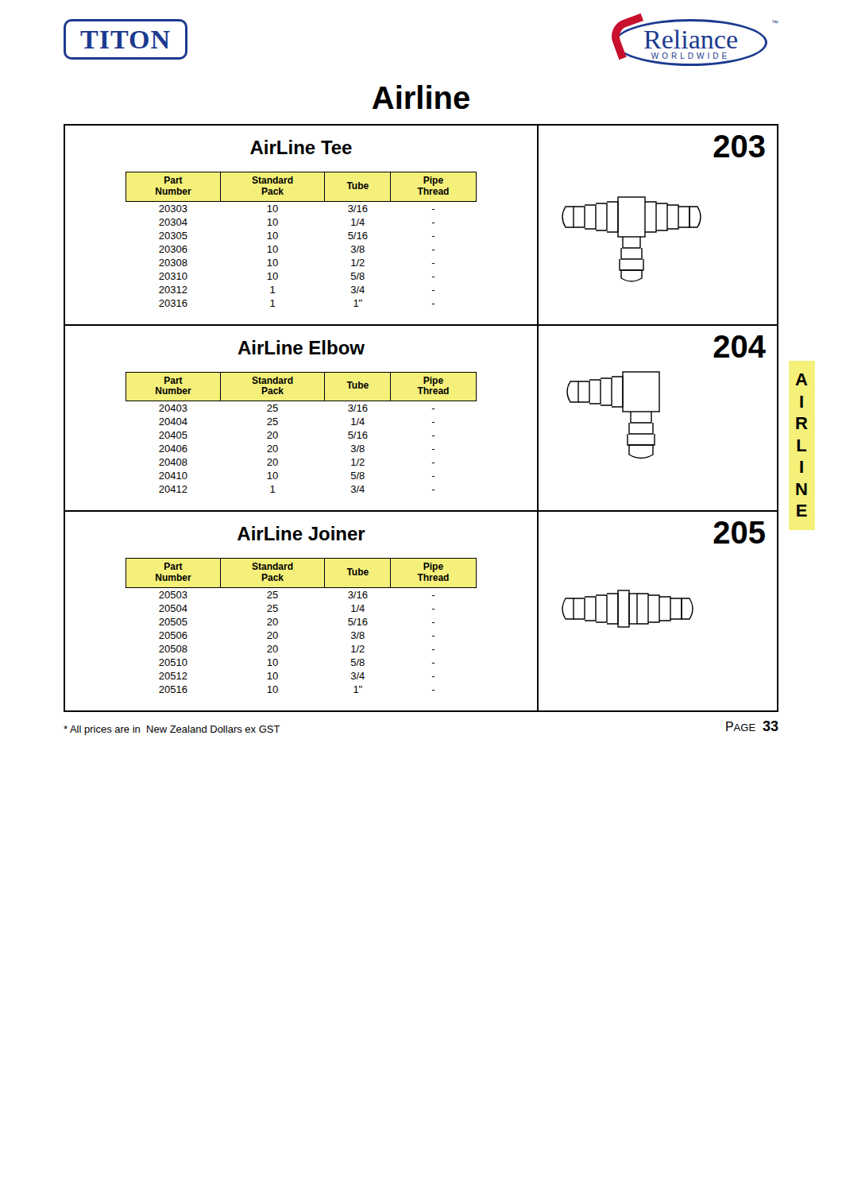TITON
™
Reliance
WORLDWIDE
Airline
AirLine Tee
| Part Number | Standard Pack | Tube | Pipe Thread |
| --- | --- | --- | --- |
| 20303 | 10 | 3/16 | - |
| 20304 | 10 | 1/4 | - |
| 20305 | 10 | 5/16 | - |
| 20306 | 10 | 3/8 | - |
| 20308 | 10 | 1/2 | - |
| 20310 | 10 | 5/8 | - |
| 20312 | 1 | 3/4 | - |
| 20316 | 1 | 1" | - |
203
AirLine Elbow
| Part Number | Standard Pack | Tube | Pipe Thread |
| --- | --- | --- | --- |
| 20403 | 25 | 3/16 | - |
| 20404 | 25 | 1/4 | - |
| 20405 | 20 | 5/16 | - |
| 20406 | 20 | 3/8 | - |
| 20408 | 20 | 1/2 | - |
| 20410 | 10 | 5/8 | - |
| 20412 | 1 | 3/4 | - |
204
AirLine Joiner
| Part Number | Standard Pack | Tube | Pipe Thread |
| --- | --- | --- | --- |
| 20503 | 25 | 3/16 | - |
| 20504 | 25 | 1/4 | - |
| 20505 | 20 | 5/16 | - |
| 20506 | 20 | 3/8 | - |
| 20508 | 20 | 1/2 | - |
| 20510 | 10 | 5/8 | - |
| 20512 | 10 | 3/4 | - |
| 20516 | 10 | 1" | - |
205
A
I
R
L
I
N
E
* All prices are in New Zealand Dollars ex GST
PAGE 33